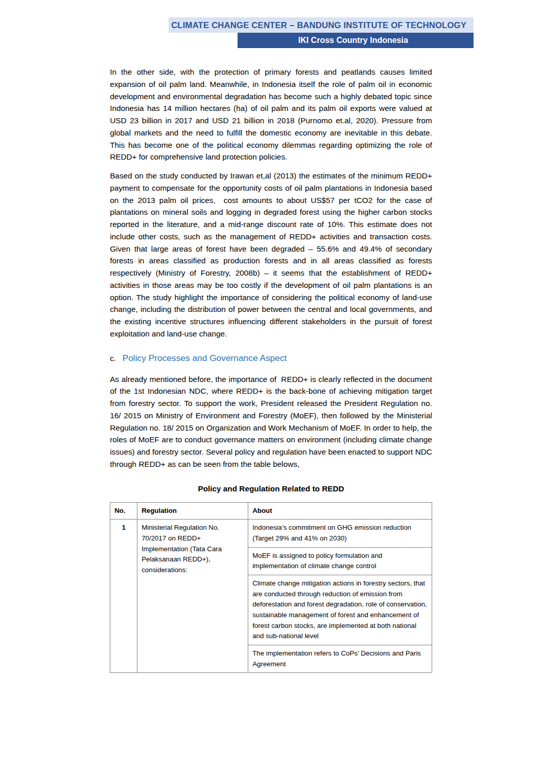CLIMATE CHANGE CENTER – BANDUNG INSTITUTE OF TECHNOLOGY
IKI Cross Country Indonesia
In the other side, with the protection of primary forests and peatlands causes limited expansion of oil palm land. Meanwhile, in Indonesia itself the role of palm oil in economic development and environmental degradation has become such a highly debated topic since Indonesia has 14 million hectares (ha) of oil palm and its palm oil exports were valued at USD 23 billion in 2017 and USD 21 billion in 2018 (Purnomo et.al, 2020). Pressure from global markets and the need to fulfill the domestic economy are inevitable in this debate. This has become one of the political economy dilemmas regarding optimizing the role of REDD+ for comprehensive land protection policies.
Based on the study conducted by Irawan et,al (2013) the estimates of the minimum REDD+ payment to compensate for the opportunity costs of oil palm plantations in Indonesia based on the 2013 palm oil prices, cost amounts to about US$57 per tCO2 for the case of plantations on mineral soils and logging in degraded forest using the higher carbon stocks reported in the literature, and a mid-range discount rate of 10%. This estimate does not include other costs, such as the management of REDD+ activities and transaction costs. Given that large areas of forest have been degraded – 55.6% and 49.4% of secondary forests in areas classified as production forests and in all areas classified as forests respectively (Ministry of Forestry, 2008b) – it seems that the establishment of REDD+ activities in those areas may be too costly if the development of oil palm plantations is an option. The study highlight the importance of considering the political economy of land-use change, including the distribution of power between the central and local governments, and the existing incentive structures influencing different stakeholders in the pursuit of forest exploitation and land-use change.
c. Policy Processes and Governance Aspect
As already mentioned before, the importance of REDD+ is clearly reflected in the document of the 1st Indonesian NDC, where REDD+ is the back-bone of achieving mitigation target from forestry sector. To support the work, President released the President Regulation no. 16/ 2015 on Ministry of Environment and Forestry (MoEF), then followed by the Ministerial Regulation no. 18/ 2015 on Organization and Work Mechanism of MoEF. In order to help, the roles of MoEF are to conduct governance matters on environment (including climate change issues) and forestry sector. Several policy and regulation have been enacted to support NDC through REDD+ as can be seen from the table belows,
Policy and Regulation Related to REDD
| No. | Regulation | About |
| --- | --- | --- |
| 1 | Ministerial Regulation No. 70/2017 on REDD+ Implementation (Tata Cara Pelaksanaan REDD+), considerations: | Indonesia’s commitment on GHG emission reduction (Target 29% and 41% on 2030) |
| MoEF is assigned to policy formulation and implementation of climate change control |
| Climate change mitigation actions in forestry sectors, that are conducted through reduction of emission from deforestation and forest degradation, role of conservation, sustainable management of forest and enhancement of forest carbon stocks, are implemented at both national and sub-national level |
| The implementation refers to CoPs’ Decisions and Paris Agreement |